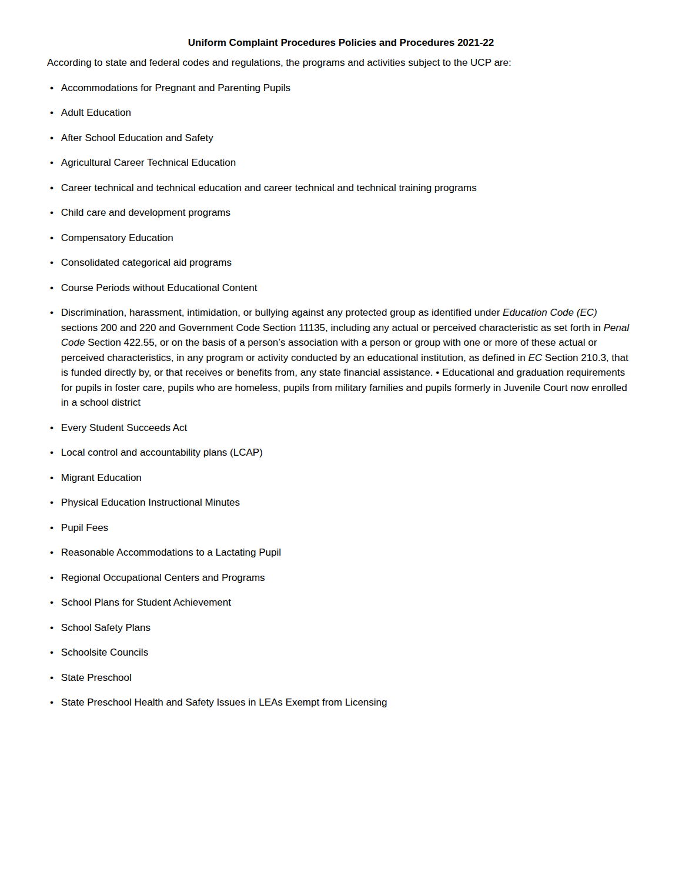Uniform Complaint Procedures Policies and Procedures 2021-22
According to state and federal codes and regulations, the programs and activities subject to the UCP are:
Accommodations for Pregnant and Parenting Pupils
Adult Education
After School Education and Safety
Agricultural Career Technical Education
Career technical and technical education and career technical and technical training programs
Child care and development programs
Compensatory Education
Consolidated categorical aid programs
Course Periods without Educational Content
Discrimination, harassment, intimidation, or bullying against any protected group as identified under Education Code (EC) sections 200 and 220 and Government Code Section 11135, including any actual or perceived characteristic as set forth in Penal Code Section 422.55, or on the basis of a person’s association with a person or group with one or more of these actual or perceived characteristics, in any program or activity conducted by an educational institution, as defined in EC Section 210.3, that is funded directly by, or that receives or benefits from, any state financial assistance. • Educational and graduation requirements for pupils in foster care, pupils who are homeless, pupils from military families and pupils formerly in Juvenile Court now enrolled in a school district
Every Student Succeeds Act
Local control and accountability plans (LCAP)
Migrant Education
Physical Education Instructional Minutes
Pupil Fees
Reasonable Accommodations to a Lactating Pupil
Regional Occupational Centers and Programs
School Plans for Student Achievement
School Safety Plans
Schoolsite Councils
State Preschool
State Preschool Health and Safety Issues in LEAs Exempt from Licensing